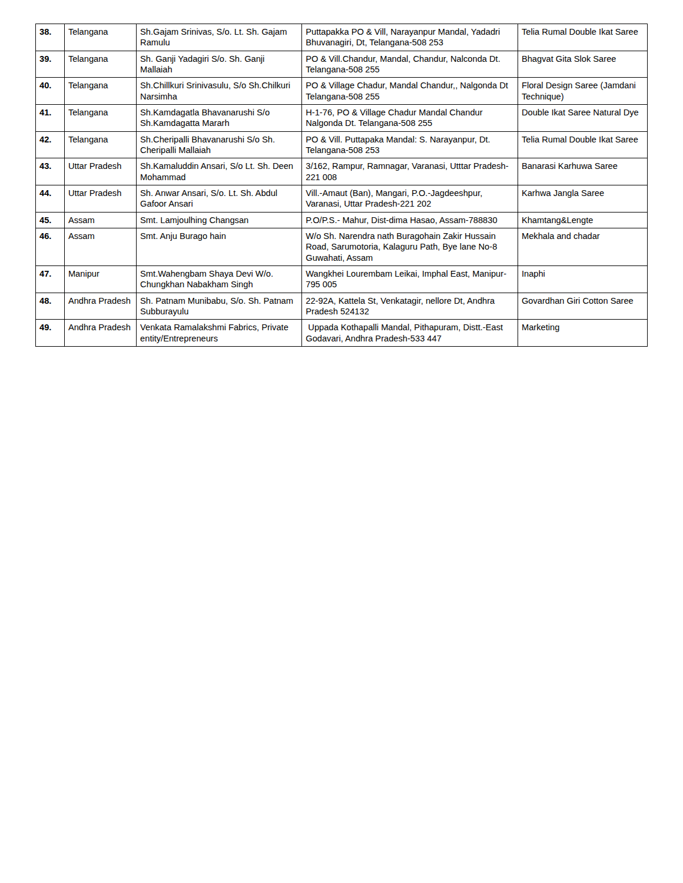| 38. | Telangana | Sh.Gajam Srinivas, S/o. Lt. Sh. Gajam Ramulu | Puttapakka PO & Vill, Narayanpur Mandal, Yadadri Bhuvanagiri, Dt, Telangana-508 253 | Telia Rumal Double Ikat Saree |
| 39. | Telangana | Sh. Ganji Yadagiri S/o. Sh. Ganji Mallaiah | PO & Vill.Chandur, Mandal, Chandur, Nalconda Dt. Telangana-508 255 | Bhagvat Gita Slok Saree |
| 40. | Telangana | Sh.Chillkuri Srinivasulu, S/o Sh.Chilkuri Narsimha | PO & Village Chadur, Mandal Chandur,, Nalgonda Dt Telangana-508 255 | Floral Design Saree (Jamdani Technique) |
| 41. | Telangana | Sh.Kamdagatla Bhavanarushi S/o Sh.Kamdagatta Mararh | H-1-76, PO & Village Chadur Mandal Chandur Nalgonda Dt. Telangana-508 255 | Double Ikat Saree Natural Dye |
| 42. | Telangana | Sh.Cheripalli Bhavanarushi S/o Sh. Cheripalli Mallaiah | PO & Vill. Puttapaka Mandal: S. Narayanpur, Dt. Telangana-508 253 | Telia Rumal Double Ikat Saree |
| 43. | Uttar Pradesh | Sh.Kamaluddin Ansari, S/o Lt. Sh. Deen Mohammad | 3/162, Rampur, Ramnagar, Varanasi, Utttar Pradesh-221 008 | Banarasi Karhuwa Saree |
| 44. | Uttar Pradesh | Sh. Anwar Ansari, S/o. Lt. Sh. Abdul Gafoor Ansari | Vill.-Amaut (Ban), Mangari, P.O.-Jagdeeshpur, Varanasi, Uttar Pradesh-221 202 | Karhwa Jangla Saree |
| 45. | Assam | Smt. Lamjoulhing Changsan | P.O/P.S.- Mahur, Dist-dima Hasao, Assam-788830 | Khamtang&Lengte |
| 46. | Assam | Smt. Anju Burago hain | W/o Sh. Narendra nath Buragohain Zakir Hussain Road, Sarumotoria, Kalaguru Path, Bye lane No-8 Guwahati, Assam | Mekhala and chadar |
| 47. | Manipur | Smt.Wahengbam Shaya Devi W/o. Chungkhan Nabakham Singh | Wangkhei Lourembam Leikai, Imphal East, Manipur-795 005 | Inaphi |
| 48. | Andhra Pradesh | Sh. Patnam Munibabu, S/o. Sh. Patnam Subburayulu | 22-92A, Kattela St, Venkatagir, nellore Dt, Andhra Pradesh 524132 | Govardhan Giri Cotton Saree |
| 49. | Andhra Pradesh | Venkata Ramalakshmi Fabrics, Private entity/Entrepreneurs | Uppada Kothapalli Mandal, Pithapuram, Distt.-East Godavari, Andhra Pradesh-533 447 | Marketing |